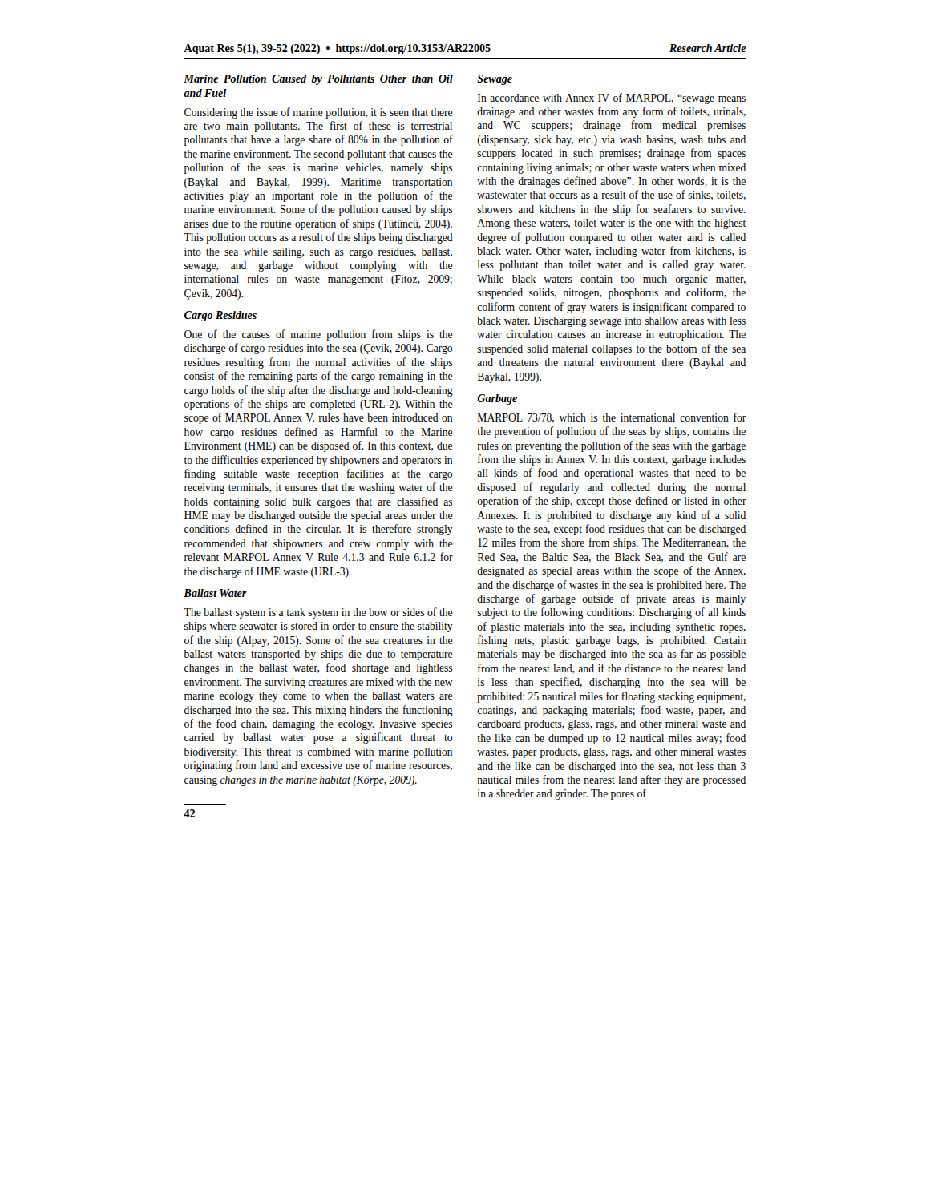Aquat Res 5(1), 39-52 (2022) • https://doi.org/10.3153/AR22005
Research Article
Marine Pollution Caused by Pollutants Other than Oil and Fuel
Considering the issue of marine pollution, it is seen that there are two main pollutants. The first of these is terrestrial pollutants that have a large share of 80% in the pollution of the marine environment. The second pollutant that causes the pollution of the seas is marine vehicles, namely ships (Baykal and Baykal, 1999). Maritime transportation activities play an important role in the pollution of the marine environment. Some of the pollution caused by ships arises due to the routine operation of ships (Tütüncü, 2004). This pollution occurs as a result of the ships being discharged into the sea while sailing, such as cargo residues, ballast, sewage, and garbage without complying with the international rules on waste management (Fitoz, 2009; Çevik, 2004).
Cargo Residues
One of the causes of marine pollution from ships is the discharge of cargo residues into the sea (Çevik, 2004). Cargo residues resulting from the normal activities of the ships consist of the remaining parts of the cargo remaining in the cargo holds of the ship after the discharge and hold-cleaning operations of the ships are completed (URL-2). Within the scope of MARPOL Annex V, rules have been introduced on how cargo residues defined as Harmful to the Marine Environment (HME) can be disposed of. In this context, due to the difficulties experienced by shipowners and operators in finding suitable waste reception facilities at the cargo receiving terminals, it ensures that the washing water of the holds containing solid bulk cargoes that are classified as HME may be discharged outside the special areas under the conditions defined in the circular. It is therefore strongly recommended that shipowners and crew comply with the relevant MARPOL Annex V Rule 4.1.3 and Rule 6.1.2 for the discharge of HME waste (URL-3).
Ballast Water
The ballast system is a tank system in the bow or sides of the ships where seawater is stored in order to ensure the stability of the ship (Alpay, 2015). Some of the sea creatures in the ballast waters transported by ships die due to temperature changes in the ballast water, food shortage and lightless environment. The surviving creatures are mixed with the new marine ecology they come to when the ballast waters are discharged into the sea. This mixing hinders the functioning of the food chain, damaging the ecology. Invasive species carried by ballast water pose a significant threat to biodiversity. This threat is combined with marine pollution originating from land and excessive use of marine resources, causing changes in the marine habitat (Körpe, 2009).
Sewage
In accordance with Annex IV of MARPOL, “sewage means drainage and other wastes from any form of toilets, urinals, and WC scuppers; drainage from medical premises (dispensary, sick bay, etc.) via wash basins, wash tubs and scuppers located in such premises; drainage from spaces containing living animals; or other waste waters when mixed with the drainages defined above”. In other words, it is the wastewater that occurs as a result of the use of sinks, toilets, showers and kitchens in the ship for seafarers to survive. Among these waters, toilet water is the one with the highest degree of pollution compared to other water and is called black water. Other water, including water from kitchens, is less pollutant than toilet water and is called gray water. While black waters contain too much organic matter, suspended solids, nitrogen, phosphorus and coliform, the coliform content of gray waters is insignificant compared to black water. Discharging sewage into shallow areas with less water circulation causes an increase in eutrophication. The suspended solid material collapses to the bottom of the sea and threatens the natural environment there (Baykal and Baykal, 1999).
Garbage
MARPOL 73/78, which is the international convention for the prevention of pollution of the seas by ships, contains the rules on preventing the pollution of the seas with the garbage from the ships in Annex V. In this context, garbage includes all kinds of food and operational wastes that need to be disposed of regularly and collected during the normal operation of the ship, except those defined or listed in other Annexes. It is prohibited to discharge any kind of a solid waste to the sea, except food residues that can be discharged 12 miles from the shore from ships. The Mediterranean, the Red Sea, the Baltic Sea, the Black Sea, and the Gulf are designated as special areas within the scope of the Annex, and the discharge of wastes in the sea is prohibited here. The discharge of garbage outside of private areas is mainly subject to the following conditions: Discharging of all kinds of plastic materials into the sea, including synthetic ropes, fishing nets, plastic garbage bags, is prohibited. Certain materials may be discharged into the sea as far as possible from the nearest land, and if the distance to the nearest land is less than specified, discharging into the sea will be prohibited: 25 nautical miles for floating stacking equipment, coatings, and packaging materials; food waste, paper, and cardboard products, glass, rags, and other mineral waste and the like can be dumped up to 12 nautical miles away; food wastes, paper products, glass, rags, and other mineral wastes and the like can be discharged into the sea, not less than 3 nautical miles from the nearest land after they are processed in a shredder and grinder. The pores of
42